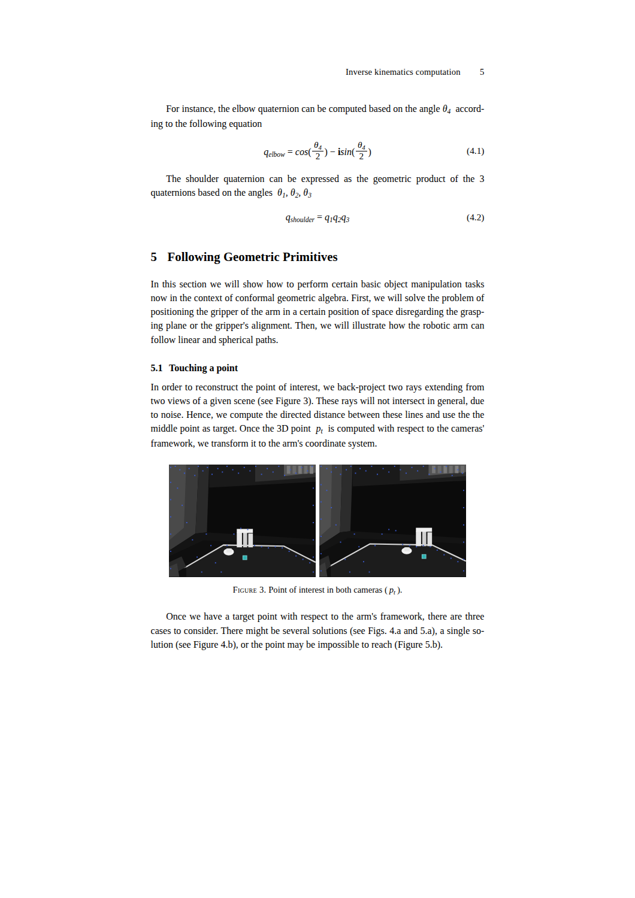Inverse kinematics computation5
For instance, the elbow quaternion can be computed based on the angle θ4 according to the following equation
qelbow = cos(θ42) − isin(θ42)
(4.1)
The shoulder quaternion can be expressed as the geometric product of the 3 quaternions based on the angles θ1, θ2, θ3
qshoulder = q1q2q3
(4.2)
5 Following Geometric Primitives
In this section we will show how to perform certain basic object manipulation tasks now in the context of conformal geometric algebra. First, we will solve the problem of positioning the gripper of the arm in a certain position of space disregarding the grasping plane or the gripper's alignment. Then, we will illustrate how the robotic arm can follow linear and spherical paths.
5.1 Touching a point
In order to reconstruct the point of interest, we back-project two rays extending from two views of a given scene (see Figure 3). These rays will not intersect in general, due to noise. Hence, we compute the directed distance between these lines and use the the middle point as target. Once the 3D point pt is computed with respect to the cameras' framework, we transform it to the arm's coordinate system.
Figure 3. Point of interest in both cameras ( pt ).
Once we have a target point with respect to the arm's framework, there are three cases to consider. There might be several solutions (see Figs. 4.a and 5.a), a single solution (see Figure 4.b), or the point may be impossible to reach (Figure 5.b).